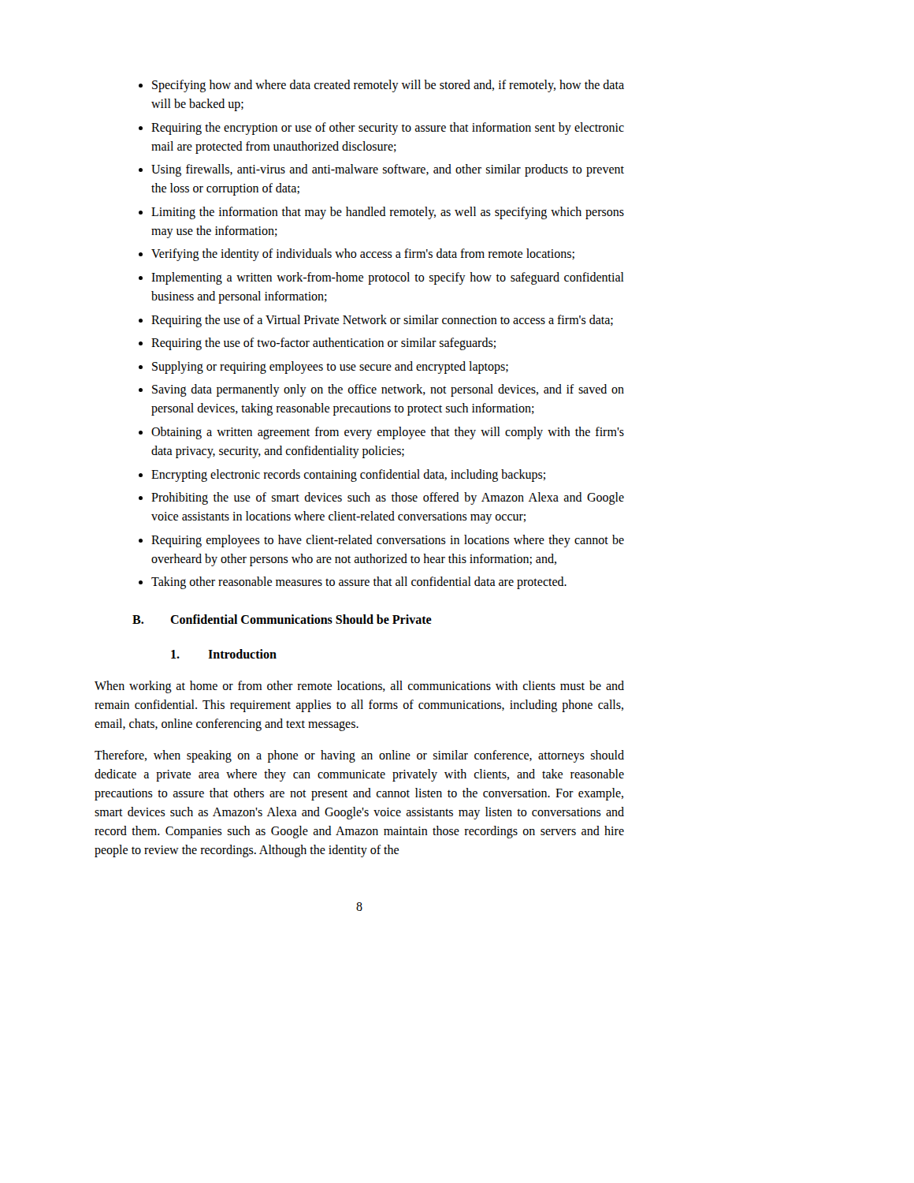Specifying how and where data created remotely will be stored and, if remotely, how the data will be backed up;
Requiring the encryption or use of other security to assure that information sent by electronic mail are protected from unauthorized disclosure;
Using firewalls, anti-virus and anti-malware software, and other similar products to prevent the loss or corruption of data;
Limiting the information that may be handled remotely, as well as specifying which persons may use the information;
Verifying the identity of individuals who access a firm's data from remote locations;
Implementing a written work-from-home protocol to specify how to safeguard confidential business and personal information;
Requiring the use of a Virtual Private Network or similar connection to access a firm's data;
Requiring the use of two-factor authentication or similar safeguards;
Supplying or requiring employees to use secure and encrypted laptops;
Saving data permanently only on the office network, not personal devices, and if saved on personal devices, taking reasonable precautions to protect such information;
Obtaining a written agreement from every employee that they will comply with the firm's data privacy, security, and confidentiality policies;
Encrypting electronic records containing confidential data, including backups;
Prohibiting the use of smart devices such as those offered by Amazon Alexa and Google voice assistants in locations where client-related conversations may occur;
Requiring employees to have client-related conversations in locations where they cannot be overheard by other persons who are not authorized to hear this information; and,
Taking other reasonable measures to assure that all confidential data are protected.
B. Confidential Communications Should be Private
1. Introduction
When working at home or from other remote locations, all communications with clients must be and remain confidential. This requirement applies to all forms of communications, including phone calls, email, chats, online conferencing and text messages.
Therefore, when speaking on a phone or having an online or similar conference, attorneys should dedicate a private area where they can communicate privately with clients, and take reasonable precautions to assure that others are not present and cannot listen to the conversation. For example, smart devices such as Amazon's Alexa and Google's voice assistants may listen to conversations and record them. Companies such as Google and Amazon maintain those recordings on servers and hire people to review the recordings. Although the identity of the
8